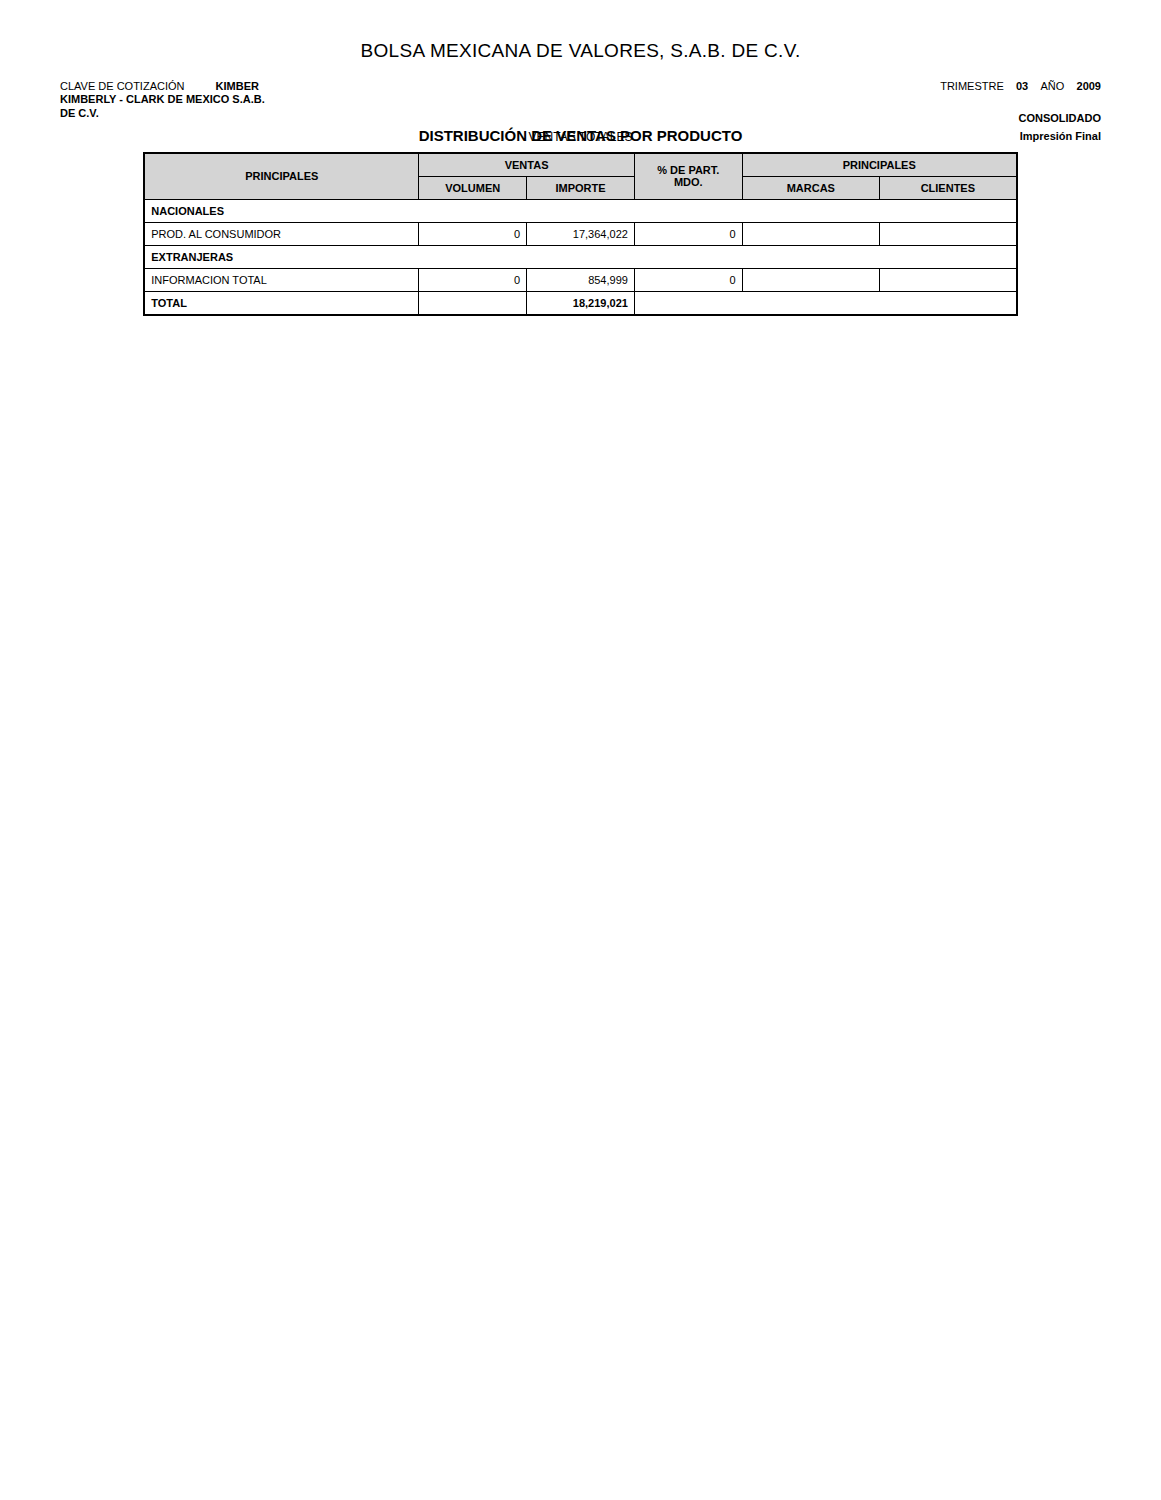BOLSA MEXICANA DE VALORES, S.A.B. DE C.V.
| CLAVE DE COTIZACIÓN KIMBER | TRIMESTRE 03 AÑO 2009 |
| KIMBERLY - CLARK DE MEXICO S.A.B. DE C.V. | |
DISTRIBUCIÓN DE VENTAS POR PRODUCTO
CONSOLIDADO
VENTAS TOTALES
Impresión Final
| PRINCIPALES | VENTAS | % DE PART. MDO. | PRINCIPALES |
| --- | --- | --- | --- |
| VOLUMEN | IMPORTE | MARCAS | CLIENTES |
| NACIONALES |
| PROD. AL CONSUMIDOR | 0 | 17,364,022 | 0 | | |
| EXTRANJERAS |
| INFORMACION TOTAL | 0 | 854,999 | 0 | | |
| TOTAL | | 18,219,021 | |